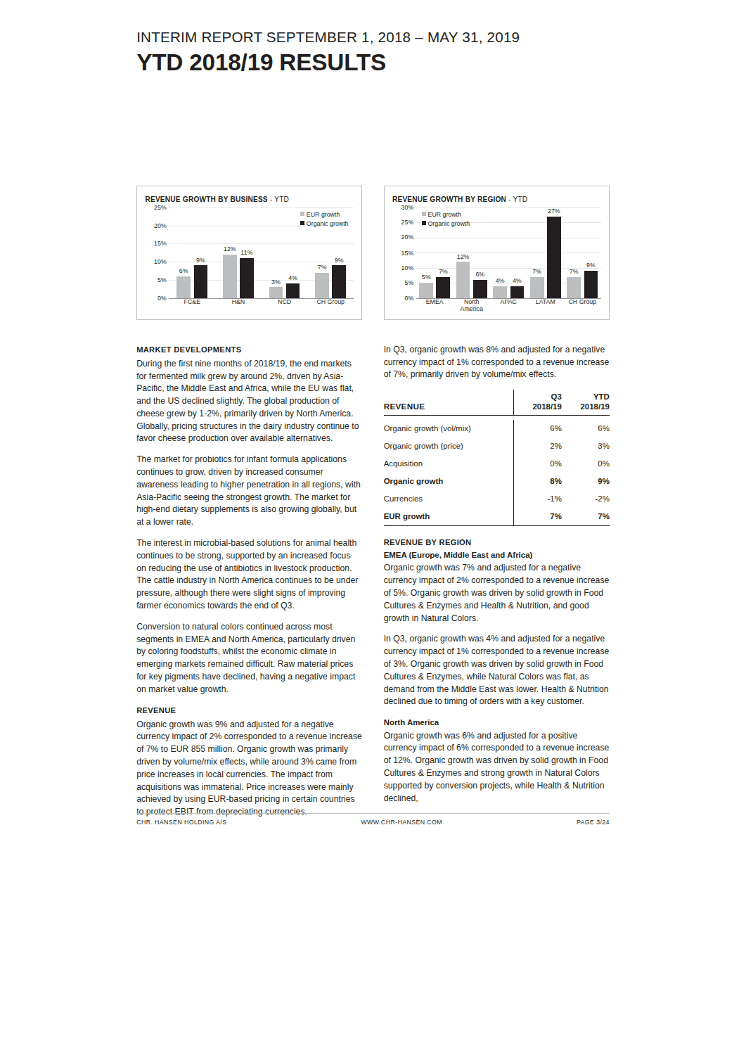INTERIM REPORT SEPTEMBER 1, 2018 – MAY 31, 2019
YTD 2018/19 RESULTS
REVENUE GROWTH BY BUSINESS - YTD
25%
20%
15%
10%
5%
0%
6%
9%
12%
11%
3%
4%
7%
9%
FC&E
H&N
NCD
CH Group
EUR growth Organic growth
REVENUE GROWTH BY REGION - YTD
30%
25%
20%
15%
10%
5%
0%
5%
7%
12%
6%
4%
4%
7%
27%
7%
9%
EMEA
North
America
APAC
LATAM
CH Group
EUR growth Organic growth
Market developments
During the first nine months of 2018/19, the end markets for fermented milk grew by around 2%, driven by Asia-Pacific, the Middle East and Africa, while the EU was flat, and the US declined slightly. The global production of cheese grew by 1-2%, primarily driven by North America. Globally, pricing structures in the dairy industry continue to favor cheese production over available alternatives.
The market for probiotics for infant formula applications continues to grow, driven by increased consumer awareness leading to higher penetration in all regions, with Asia-Pacific seeing the strongest growth. The market for high-end dietary supplements is also growing globally, but at a lower rate.
The interest in microbial-based solutions for animal health continues to be strong, supported by an increased focus on reducing the use of antibiotics in livestock production. The cattle industry in North America continues to be under pressure, although there were slight signs of improving farmer economics towards the end of Q3.
Conversion to natural colors continued across most segments in EMEA and North America, particularly driven by coloring foodstuffs, whilst the economic climate in emerging markets remained difficult. Raw material prices for key pigments have declined, having a negative impact on market value growth.
Revenue
Organic growth was 9% and adjusted for a negative currency impact of 2% corresponded to a revenue increase of 7% to EUR 855 million. Organic growth was primarily driven by volume/mix effects, while around 3% came from price increases in local currencies. The impact from acquisitions was immaterial. Price increases were mainly achieved by using EUR-based pricing in certain countries to protect EBIT from depreciating currencies.
In Q3, organic growth was 8% and adjusted for a negative currency impact of 1% corresponded to a revenue increase of 7%, primarily driven by volume/mix effects.
| REVENUE | Q3 2018/19 | YTD 2018/19 |
| --- | --- | --- |
| Organic growth (vol/mix) | 6% | 6% |
| Organic growth (price) | 2% | 3% |
| Acquisition | 0% | 0% |
| Organic growth | 8% | 9% |
| Currencies | -1% | -2% |
| EUR growth | 7% | 7% |
Revenue by region
EMEA (Europe, Middle East and Africa)
Organic growth was 7% and adjusted for a negative currency impact of 2% corresponded to a revenue increase of 5%. Organic growth was driven by solid growth in Food Cultures & Enzymes and Health & Nutrition, and good growth in Natural Colors.
In Q3, organic growth was 4% and adjusted for a negative currency impact of 1% corresponded to a revenue increase of 3%. Organic growth was driven by solid growth in Food Cultures & Enzymes, while Natural Colors was flat, as demand from the Middle East was lower. Health & Nutrition declined due to timing of orders with a key customer.
North America
Organic growth was 6% and adjusted for a positive currency impact of 6% corresponded to a revenue increase of 12%. Organic growth was driven by solid growth in Food Cultures & Enzymes and strong growth in Natural Colors supported by conversion projects, while Health & Nutrition declined,
CHR. HANSEN HOLDING A/S
WWW.CHR-HANSEN.COM
PAGE 3/24